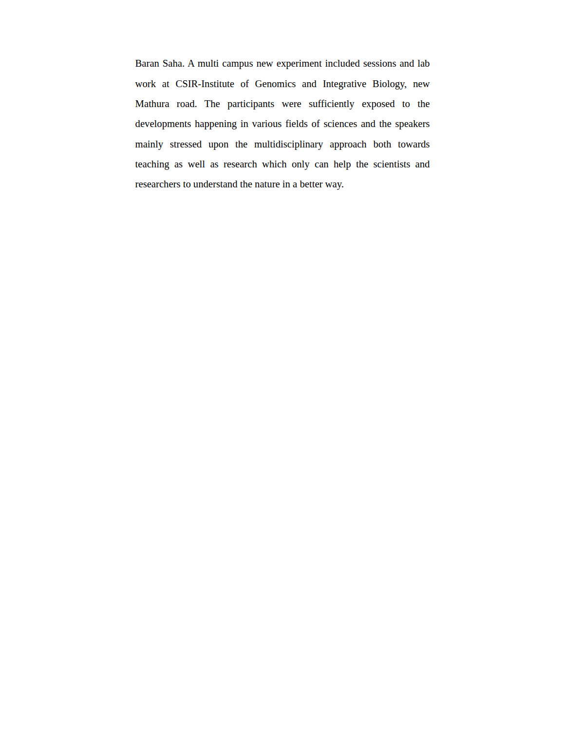Baran Saha. A multi campus new experiment included sessions and lab work at CSIR-Institute of Genomics and Integrative Biology, new Mathura road. The participants were sufficiently exposed to the developments happening in various fields of sciences and the speakers mainly stressed upon the multidisciplinary approach both towards teaching as well as research which only can help the scientists and researchers to understand the nature in a better way.